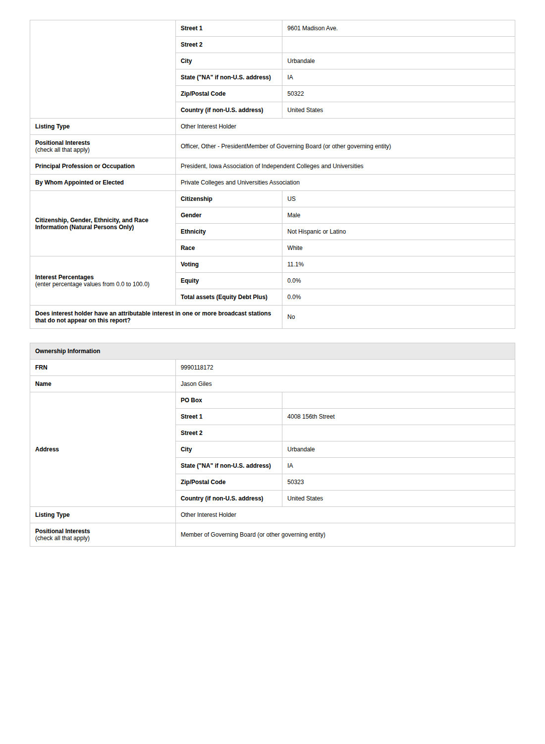| | Street 1 | 9601 Madison Ave. |
| Street 2 | |
| City | Urbandale |
| State ("NA" if non-U.S. address) | IA |
| Zip/Postal Code | 50322 |
| Country (if non-U.S. address) | United States |
| Listing Type | Other Interest Holder |
| Positional Interests (check all that apply) | Officer, Other - PresidentMember of Governing Board (or other governing entity) |
| Principal Profession or Occupation | President, Iowa Association of Independent Colleges and Universities |
| By Whom Appointed or Elected | Private Colleges and Universities Association |
| Citizenship, Gender, Ethnicity, and Race Information (Natural Persons Only) | Citizenship | US |
| Gender | Male |
| Ethnicity | Not Hispanic or Latino |
| Race | White |
| Interest Percentages (enter percentage values from 0.0 to 100.0) | Voting | 11.1% |
| Equity | 0.0% |
| Total assets (Equity Debt Plus) | 0.0% |
| Does interest holder have an attributable interest in one or more broadcast stations that do not appear on this report? | No |
| Ownership Information |
| FRN | 9990118172 |
| Name | Jason Giles |
| Address | PO Box | |
| Street 1 | 4008 156th Street |
| Street 2 | |
| City | Urbandale |
| State ("NA" if non-U.S. address) | IA |
| Zip/Postal Code | 50323 |
| Country (if non-U.S. address) | United States |
| Listing Type | Other Interest Holder |
| Positional Interests (check all that apply) | Member of Governing Board (or other governing entity) |